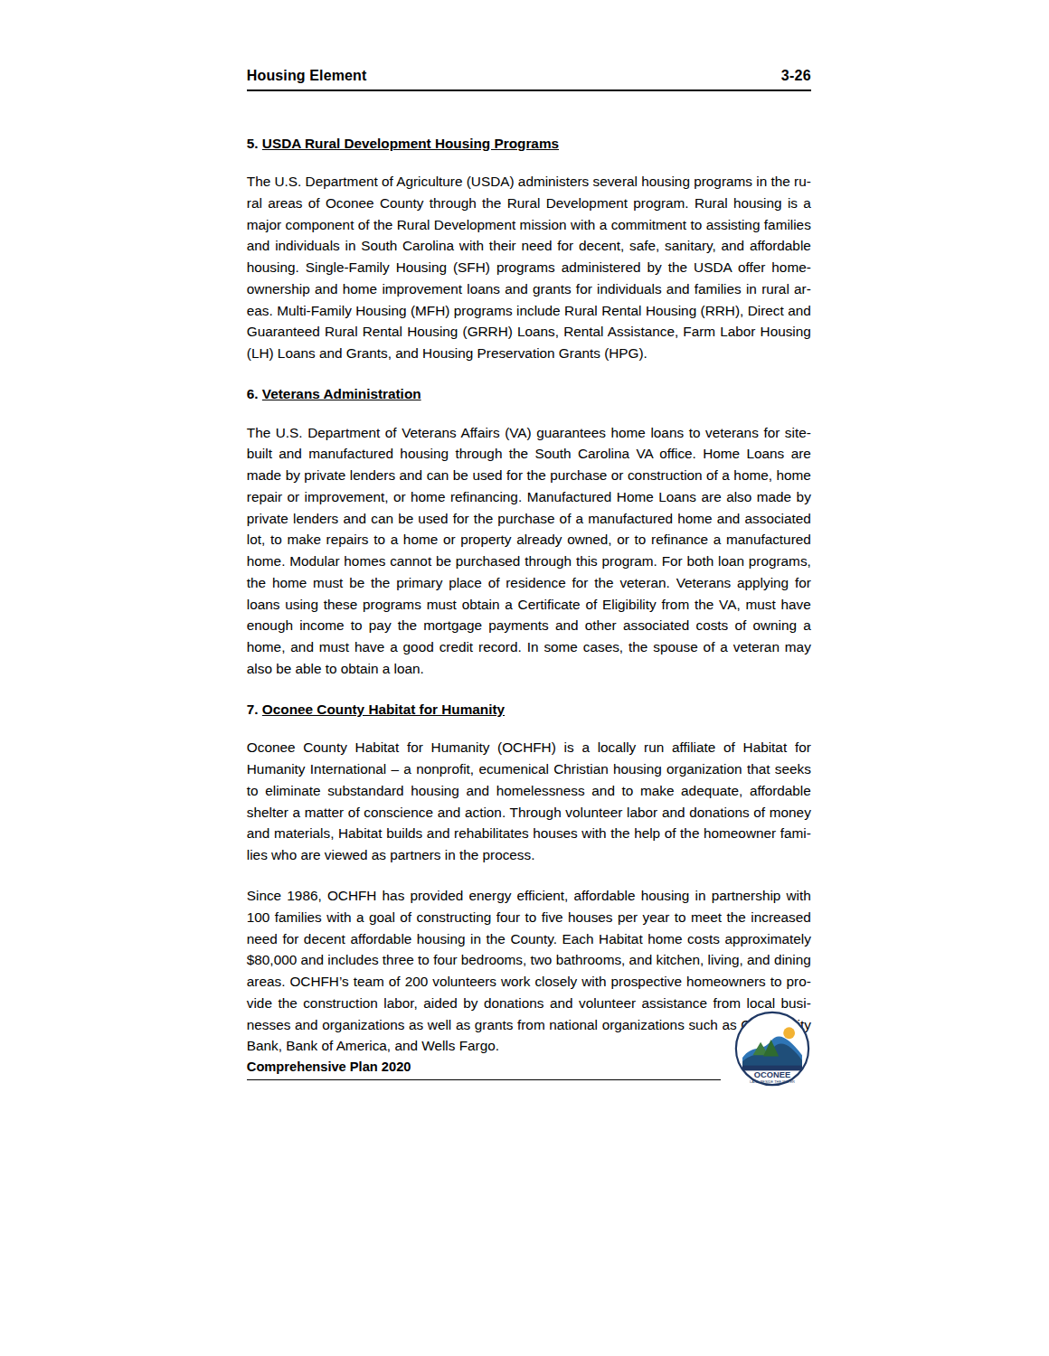Housing Element 3-26
5. USDA Rural Development Housing Programs
The U.S. Department of Agriculture (USDA) administers several housing programs in the rural areas of Oconee County through the Rural Development program. Rural housing is a major component of the Rural Development mission with a commitment to assisting families and individuals in South Carolina with their need for decent, safe, sanitary, and affordable housing. Single-Family Housing (SFH) programs administered by the USDA offer homeownership and home improvement loans and grants for individuals and families in rural areas. Multi-Family Housing (MFH) programs include Rural Rental Housing (RRH), Direct and Guaranteed Rural Rental Housing (GRRH) Loans, Rental Assistance, Farm Labor Housing (LH) Loans and Grants, and Housing Preservation Grants (HPG).
6. Veterans Administration
The U.S. Department of Veterans Affairs (VA) guarantees home loans to veterans for site-built and manufactured housing through the South Carolina VA office. Home Loans are made by private lenders and can be used for the purchase or construction of a home, home repair or improvement, or home refinancing. Manufactured Home Loans are also made by private lenders and can be used for the purchase of a manufactured home and associated lot, to make repairs to a home or property already owned, or to refinance a manufactured home. Modular homes cannot be purchased through this program. For both loan programs, the home must be the primary place of residence for the veteran. Veterans applying for loans using these programs must obtain a Certificate of Eligibility from the VA, must have enough income to pay the mortgage payments and other associated costs of owning a home, and must have a good credit record. In some cases, the spouse of a veteran may also be able to obtain a loan.
7. Oconee County Habitat for Humanity
Oconee County Habitat for Humanity (OCHFH) is a locally run affiliate of Habitat for Humanity International – a nonprofit, ecumenical Christian housing organization that seeks to eliminate substandard housing and homelessness and to make adequate, affordable shelter a matter of conscience and action. Through volunteer labor and donations of money and materials, Habitat builds and rehabilitates houses with the help of the homeowner families who are viewed as partners in the process.
Since 1986, OCHFH has provided energy efficient, affordable housing in partnership with 100 families with a goal of constructing four to five houses per year to meet the increased need for decent affordable housing in the County. Each Habitat home costs approximately $80,000 and includes three to four bedrooms, two bathrooms, and kitchen, living, and dining areas. OCHFH’s team of 200 volunteers work closely with prospective homeowners to provide the construction labor, aided by donations and volunteer assistance from local businesses and organizations as well as grants from national organizations such as Community Bank, Bank of America, and Wells Fargo.
Comprehensive Plan 2020
OCONEE LAND BESIDE THE WATER